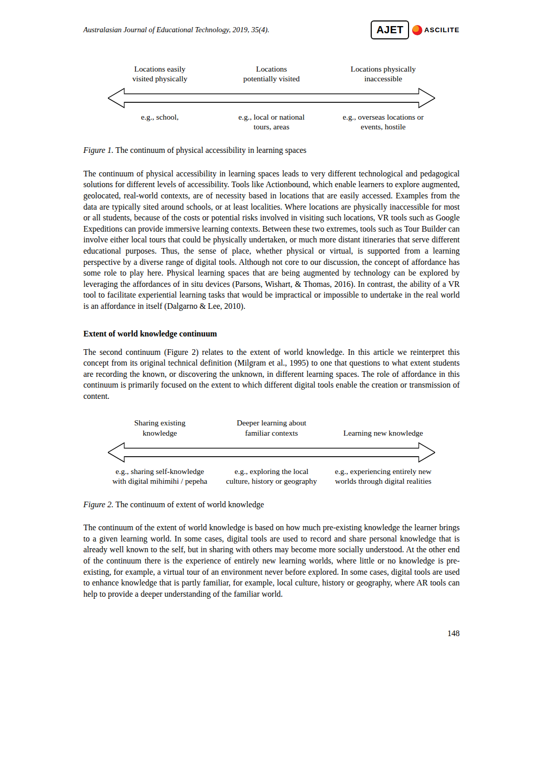Australasian Journal of Educational Technology, 2019, 35(4).
AJET ASCILITE
Locations easily
visited physically
Locations
potentially visited
Locations physically
inaccessible
e.g., school,
e.g., local or national
tours, areas
e.g., overseas locations or
events, hostile
Figure 1. The continuum of physical accessibility in learning spaces
The continuum of physical accessibility in learning spaces leads to very different technological and pedagogical solutions for different levels of accessibility. Tools like Actionbound, which enable learners to explore augmented, geolocated, real-world contexts, are of necessity based in locations that are easily accessed. Examples from the data are typically sited around schools, or at least localities. Where locations are physically inaccessible for most or all students, because of the costs or potential risks involved in visiting such locations, VR tools such as Google Expeditions can provide immersive learning contexts. Between these two extremes, tools such as Tour Builder can involve either local tours that could be physically undertaken, or much more distant itineraries that serve different educational purposes. Thus, the sense of place, whether physical or virtual, is supported from a learning perspective by a diverse range of digital tools. Although not core to our discussion, the concept of affordance has some role to play here. Physical learning spaces that are being augmented by technology can be explored by leveraging the affordances of in situ devices (Parsons, Wishart, & Thomas, 2016). In contrast, the ability of a VR tool to facilitate experiential learning tasks that would be impractical or impossible to undertake in the real world is an affordance in itself (Dalgarno & Lee, 2010).
Extent of world knowledge continuum
The second continuum (Figure 2) relates to the extent of world knowledge. In this article we reinterpret this concept from its original technical definition (Milgram et al., 1995) to one that questions to what extent students are recording the known, or discovering the unknown, in different learning spaces. The role of affordance in this continuum is primarily focused on the extent to which different digital tools enable the creation or transmission of content.
Sharing existing
knowledge
Deeper learning about
familiar contexts
Learning new knowledge
e.g., sharing self-knowledge
with digital mihimihi / pepeha
e.g., exploring the local
culture, history or geography
e.g., experiencing entirely new
worlds through digital realities
Figure 2. The continuum of extent of world knowledge
The continuum of the extent of world knowledge is based on how much pre-existing knowledge the learner brings to a given learning world. In some cases, digital tools are used to record and share personal knowledge that is already well known to the self, but in sharing with others may become more socially understood. At the other end of the continuum there is the experience of entirely new learning worlds, where little or no knowledge is pre-existing, for example, a virtual tour of an environment never before explored. In some cases, digital tools are used to enhance knowledge that is partly familiar, for example, local culture, history or geography, where AR tools can help to provide a deeper understanding of the familiar world.
148